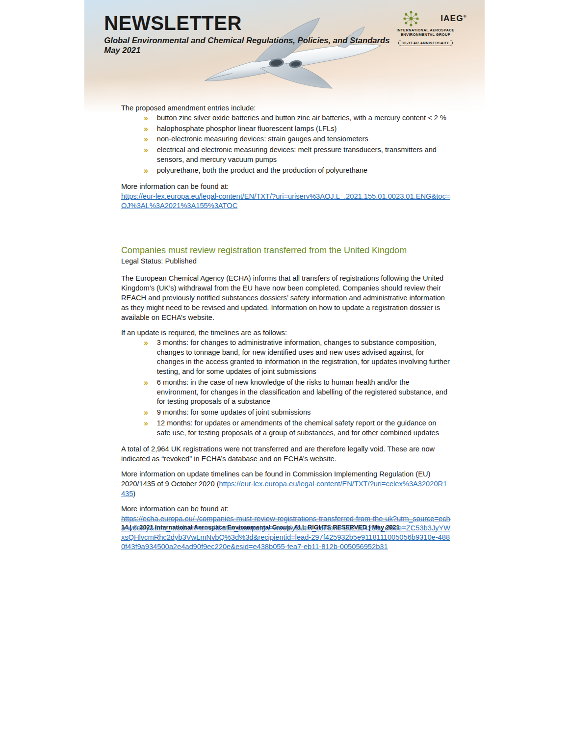NEWSLETTER
Global Environmental and Chemical Regulations, Policies, and Standards
May 2021
IAEG®
INTERNATIONAL AEROSPACE
ENVIRONMENTAL GROUP
10-YEAR ANNIVERSARY
The proposed amendment entries include:
button zinc silver oxide batteries and button zinc air batteries, with a mercury content < 2 %
halophosphate phosphor linear fluorescent lamps (LFLs)
non-electronic measuring devices: strain gauges and tensiometers
electrical and electronic measuring devices: melt pressure transducers, transmitters and sensors, and mercury vacuum pumps
polyurethane, both the product and the production of polyurethane
More information can be found at:
https://eur-lex.europa.eu/legal-content/EN/TXT/?uri=uriserv%3AOJ.L_.2021.155.01.0023.01.ENG&toc=OJ%3AL%3A2021%3A155%3ATOC
Companies must review registration transferred from the United Kingdom
Legal Status: Published
The European Chemical Agency (ECHA) informs that all transfers of registrations following the United Kingdom’s (UK’s) withdrawal from the EU have now been completed. Companies should review their REACH and previously notified substances dossiers’ safety information and administrative information as they might need to be revised and updated. Information on how to update a registration dossier is available on ECHA’s website.
If an update is required, the timelines are as follows:
3 months: for changes to administrative information, changes to substance composition, changes to tonnage band, for new identified uses and new uses advised against, for changes in the access granted to information in the registration, for updates involving further testing, and for some updates of joint submissions
6 months: in the case of new knowledge of the risks to human health and/or the environment, for changes in the classification and labelling of the registered substance, and for testing proposals of a substance
9 months: for some updates of joint submissions
12 months: for updates or amendments of the chemical safety report or the guidance on safe use, for testing proposals of a group of substances, and for other combined updates
A total of 2,964 UK registrations were not transferred and are therefore legally void. These are now indicated as “revoked” in ECHA’s database and on ECHA’s website.
More information on update timelines can be found in Commission Implementing Regulation (EU) 2020/1435 of 9 October 2020 (https://eur-lex.europa.eu/legal-content/EN/TXT/?uri=celex%3A32020R1435)
More information can be found at:
https://echa.europa.eu/-/companies-must-review-registrations-transferred-from-the-uk?utm_source=echa-weekly&utm_medium=email&utm_campaign=weekly&utm_content=20210428&_cldee=ZC53b3JyYWxsQHlvcmRhc2dyb3VwLmNvbQ%3d%3d&recipientid=lead-297f425932b5e9118111005056b9310e-4880f43f9a934500a2e4ad90f9ec220e&esid=e438b055-fea7-eb11-812b-005056952b31
14 | © 2021 International Aerospace Environmental Group. ALL RIGHTS RESERVED | May 2021